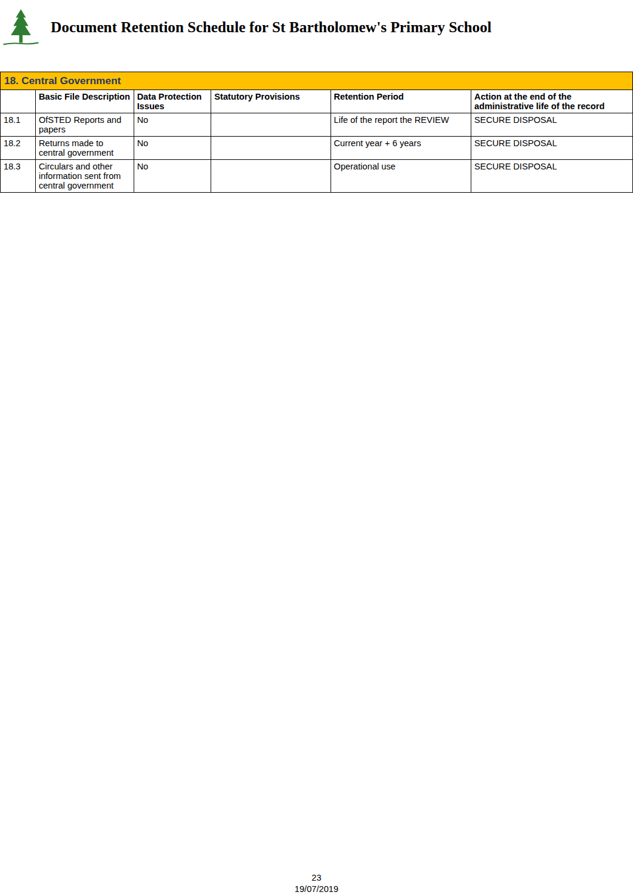Document Retention Schedule for St Bartholomew's Primary School
| 18. Central Government |
| | Basic File Description | Data Protection Issues | Statutory Provisions | Retention Period | Action at the end of the administrative life of the record |
| 18.1 | OfSTED Reports and papers | No | | Life of the report the REVIEW | SECURE DISPOSAL |
| 18.2 | Returns made to central government | No | | Current year + 6 years | SECURE DISPOSAL |
| 18.3 | Circulars and other information sent from central government | No | | Operational use | SECURE DISPOSAL |
23
19/07/2019